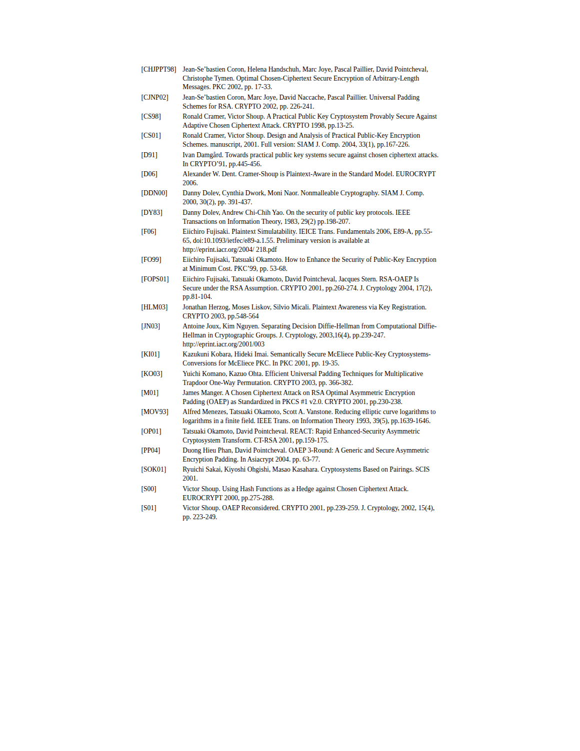[CHJPPT98]
Jean-Se’bastien Coron, Helena Handschuh, Marc Joye, Pascal Paillier, David Pointcheval, Christophe Tymen. Optimal Chosen-Ciphertext Secure Encryption of Arbitrary-Length Messages. PKC 2002, pp. 17-33.
[CJNP02]
Jean-Se’bastien Coron, Marc Joye, David Naccache, Pascal Paillier. Universal Padding Schemes for RSA. CRYPTO 2002, pp. 226-241.
[CS98]
Ronald Cramer, Victor Shoup. A Practical Public Key Cryptosystem Provably Secure Against Adaptive Chosen Ciphertext Attack. CRYPTO 1998, pp.13-25.
[CS01]
Ronald Cramer, Victor Shoup. Design and Analysis of Practical Public-Key Encryption Schemes. manuscript, 2001. Full version: SIAM J. Comp. 2004, 33(1), pp.167-226.
[D91]
Ivan Damgård. Towards practical public key systems secure against chosen ciphertext attacks. In CRYPTO’91, pp.445-456.
[D06]
Alexander W. Dent. Cramer-Shoup is Plaintext-Aware in the Standard Model. EUROCRYPT 2006.
[DDN00]
Danny Dolev, Cynthia Dwork, Moni Naor. Nonmalleable Cryptography. SIAM J. Comp. 2000, 30(2), pp. 391-437.
[DY83]
Danny Dolev, Andrew Chi-Chih Yao. On the security of public key protocols. IEEE Transactions on Information Theory, 1983, 29(2) pp.198-207.
[F06]
Eiichiro Fujisaki. Plaintext Simulatability. IEICE Trans. Fundamentals 2006, E89-A, pp.55-65, doi:10.1093/ietfec/e89-a.1.55. Preliminary version is available at http://eprint.iacr.org/2004/ 218.pdf
[FO99]
Eiichiro Fujisaki, Tatsuaki Okamoto. How to Enhance the Security of Public-Key Encryption at Minimum Cost. PKC’99, pp. 53-68.
[FOPS01]
Eiichiro Fujisaki, Tatsuaki Okamoto, David Pointcheval, Jacques Stern. RSA-OAEP Is Secure under the RSA Assumption. CRYPTO 2001, pp.260-274. J. Cryptology 2004, 17(2), pp.81-104.
[HLM03]
Jonathan Herzog, Moses Liskov, Silvio Micali. Plaintext Awareness via Key Registration. CRYPTO 2003, pp.548-564
[JN03]
Antoine Joux, Kim Nguyen. Separating Decision Diffie-Hellman from Computational Diffie-Hellman in Cryptographic Groups. J. Cryptology, 2003,16(4), pp.239-247. http://eprint.iacr.org/2001/003
[KI01]
Kazukuni Kobara, Hideki Imai. Semantically Secure McEliece Public-Key Cryptosystems-Conversions for McEliece PKC. In PKC 2001, pp. 19-35.
[KO03]
Yuichi Komano, Kazuo Ohta. Efficient Universal Padding Techniques for Multiplicative Trapdoor One-Way Permutation. CRYPTO 2003, pp. 366-382.
[M01]
James Manger. A Chosen Ciphertext Attack on RSA Optimal Asymmetric Encryption Padding (OAEP) as Standardized in PKCS #1 v2.0. CRYPTO 2001, pp.230-238.
[MOV93]
Alfred Menezes, Tatsuaki Okamoto, Scott A. Vanstone. Reducing elliptic curve logarithms to logarithms in a finite field. IEEE Trans. on Information Theory 1993, 39(5), pp.1639-1646.
[OP01]
Tatsuaki Okamoto, David Pointcheval. REACT: Rapid Enhanced-Security Asymmetric Cryptosystem Transform. CT-RSA 2001, pp.159-175.
[PP04]
Duong Hieu Phan, David Pointcheval. OAEP 3-Round: A Generic and Secure Asymmetric Encryption Padding. In Asiacrypt 2004. pp. 63-77.
[SOK01]
Ryuichi Sakai, Kiyoshi Ohgishi, Masao Kasahara. Cryptosystems Based on Pairings. SCIS 2001.
[S00]
Victor Shoup. Using Hash Functions as a Hedge against Chosen Ciphertext Attack. EUROCRYPT 2000, pp.275-288.
[S01]
Victor Shoup. OAEP Reconsidered. CRYPTO 2001, pp.239-259. J. Cryptology, 2002, 15(4), pp. 223-249.